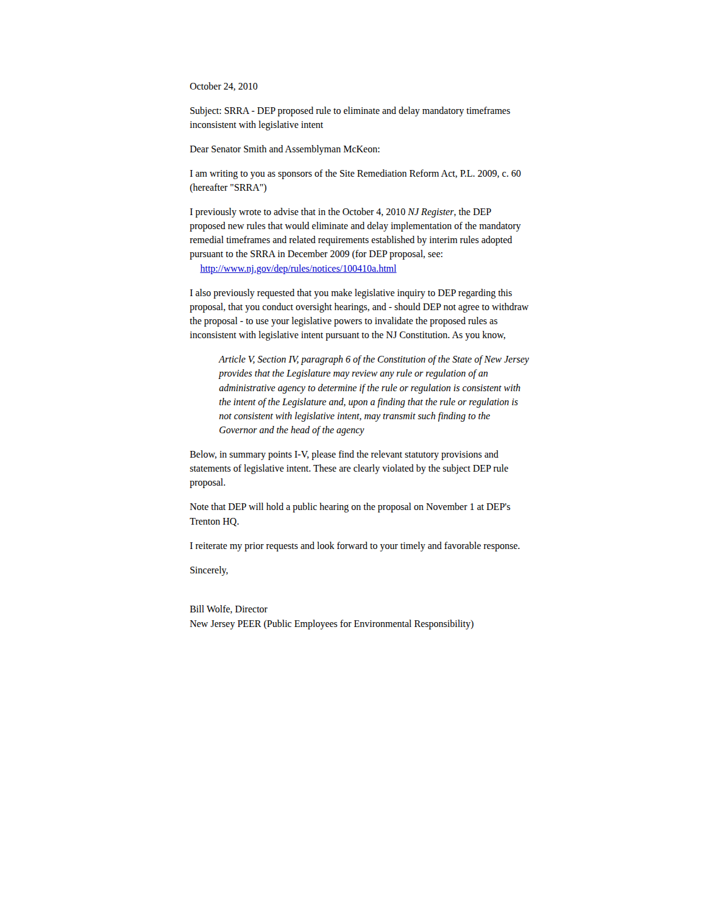October 24, 2010
Subject: SRRA - DEP proposed rule to eliminate and delay mandatory timeframes inconsistent with legislative intent
Dear Senator Smith and Assemblyman McKeon:
I am writing to you as sponsors of the Site Remediation Reform Act, P.L. 2009, c. 60 (hereafter "SRRA")
I previously wrote to advise that in the October 4, 2010 NJ Register, the DEP proposed new rules that would eliminate and delay implementation of the mandatory remedial timeframes and related requirements established by interim rules adopted pursuant to the SRRA in December 2009 (for DEP proposal, see:
http://www.nj.gov/dep/rules/notices/100410a.html
I also previously requested that you make legislative inquiry to DEP regarding this proposal, that you conduct oversight hearings, and - should DEP not agree to withdraw the proposal - to use your legislative powers to invalidate the proposed rules as inconsistent with legislative intent pursuant to the NJ Constitution. As you know,
Article V, Section IV, paragraph 6 of the Constitution of the State of New Jersey provides that the Legislature may review any rule or regulation of an administrative agency to determine if the rule or regulation is consistent with the intent of the Legislature and, upon a finding that the rule or regulation is not consistent with legislative intent, may transmit such finding to the Governor and the head of the agency
Below, in summary points I-V, please find the relevant statutory provisions and statements of legislative intent. These are clearly violated by the subject DEP rule proposal.
Note that DEP will hold a public hearing on the proposal on November 1 at DEP's Trenton HQ.
I reiterate my prior requests and look forward to your timely and favorable response.
Sincerely,
Bill Wolfe, Director
New Jersey PEER (Public Employees for Environmental Responsibility)